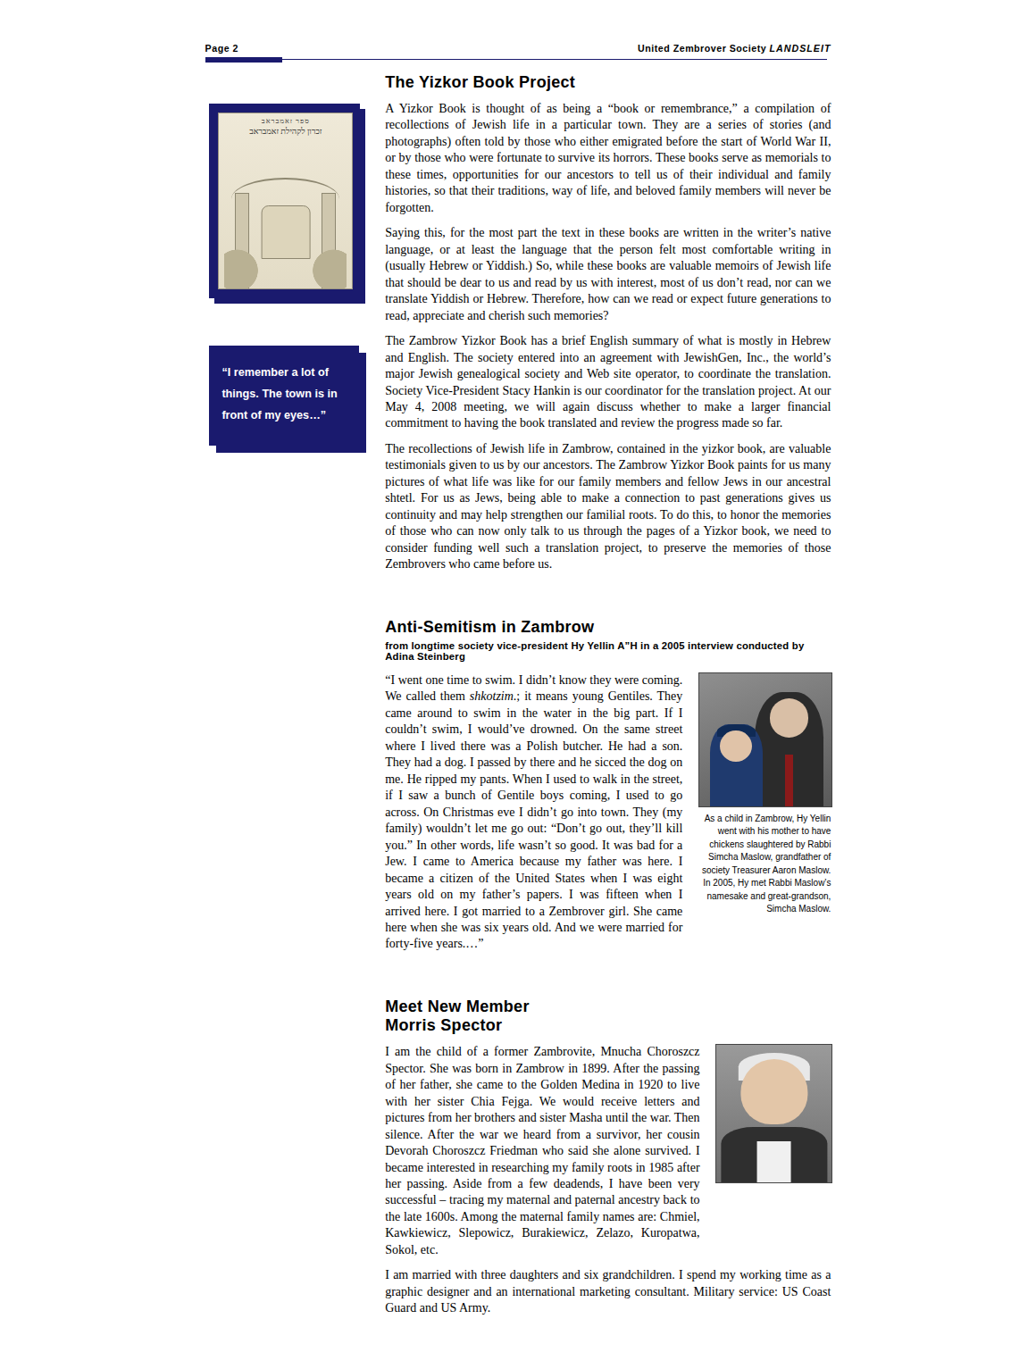Page 2
United Zembrover Society LANDSLEIT
ספר זאמבראב
זכרון לקהילת זאמבראב
“I remember a lot of things. The town is in front of my eyes…”
The Yizkor Book Project
A Yizkor Book is thought of as being a “book or remembrance,” a compilation of recollections of Jewish life in a particular town. They are a series of stories (and photographs) often told by those who either emigrated before the start of World War II, or by those who were fortunate to survive its horrors. These books serve as memorials to these times, opportunities for our ancestors to tell us of their individual and family histories, so that their traditions, way of life, and beloved family members will never be forgotten.
Saying this, for the most part the text in these books are written in the writer’s native language, or at least the language that the person felt most comfortable writing in (usually Hebrew or Yiddish.) So, while these books are valuable memoirs of Jewish life that should be dear to us and read by us with interest, most of us don’t read, nor can we translate Yiddish or Hebrew. Therefore, how can we read or expect future generations to read, appreciate and cherish such memories?
The Zambrow Yizkor Book has a brief English summary of what is mostly in Hebrew and English. The society entered into an agreement with JewishGen, Inc., the world’s major Jewish genealogical society and Web site operator, to coordinate the translation. Society Vice-President Stacy Hankin is our coordinator for the translation project. At our May 4, 2008 meeting, we will again discuss whether to make a larger financial commitment to having the book translated and review the progress made so far.
The recollections of Jewish life in Zambrow, contained in the yizkor book, are valuable testimonials given to us by our ancestors. The Zambrow Yizkor Book paints for us many pictures of what life was like for our family members and fellow Jews in our ancestral shtetl. For us as Jews, being able to make a connection to past generations gives us continuity and may help strengthen our familial roots. To do this, to honor the memories of those who can now only talk to us through the pages of a Yizkor book, we need to consider funding well such a translation project, to preserve the memories of those Zembrovers who came before us.
Anti-Semitism in Zambrow
from longtime society vice-president Hy Yellin A”H in a 2005 interview conducted by Adina Steinberg
“I went one time to swim. I didn’t know they were coming. We called them shkotzim.; it means young Gentiles. They came around to swim in the water in the big part. If I couldn’t swim, I would’ve drowned. On the same street where I lived there was a Polish butcher. He had a son. They had a dog. I passed by there and he sicced the dog on me. He ripped my pants. When I used to walk in the street, if I saw a bunch of Gentile boys coming, I used to go across. On Christmas eve I didn’t go into town. They (my family) wouldn’t let me go out: “Don’t go out, they’ll kill you.” In other words, life wasn’t so good. It was bad for a Jew. I came to America because my father was here. I became a citizen of the United States when I was eight years old on my father’s papers. I was fifteen when I arrived here. I got married to a Zembrover girl. She came here when she was six years old. And we were married for forty-five years.…”
As a child in Zambrow, Hy Yellin went with his mother to have chickens slaughtered by Rabbi Simcha Maslow, grandfather of society Treasurer Aaron Maslow. In 2005, Hy met Rabbi Maslow’s namesake and great-grandson, Simcha Maslow.
Meet New Member
Morris Spector
I am the child of a former Zambrovite, Mnucha Choroszcz Spector. She was born in Zambrow in 1899. After the passing of her father, she came to the Golden Medina in 1920 to live with her sister Chia Fejga. We would receive letters and pictures from her brothers and sister Masha until the war. Then silence. After the war we heard from a survivor, her cousin Devorah Choroszcz Friedman who said she alone survived. I became interested in researching my family roots in 1985 after her passing. Aside from a few deadends, I have been very successful – tracing my maternal and paternal ancestry back to the late 1600s. Among the maternal family names are: Chmiel, Kawkiewicz, Slepowicz, Burakiewicz, Zelazo, Kuropatwa, Sokol, etc.
I am married with three daughters and six grandchildren. I spend my working time as a graphic designer and an international marketing consultant. Military service: US Coast Guard and US Army.